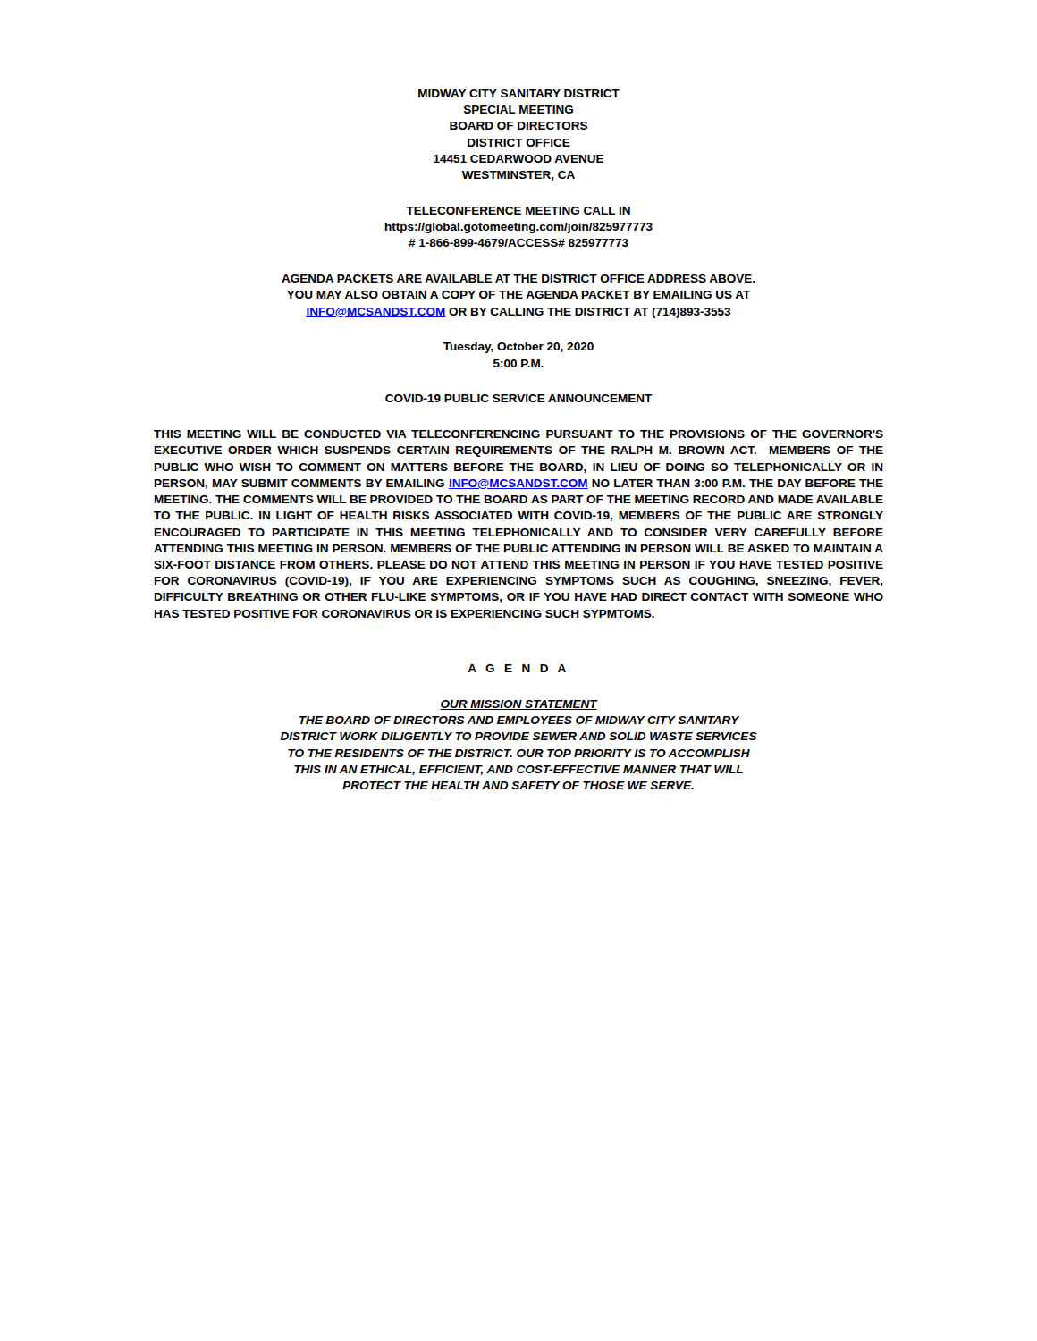MIDWAY CITY SANITARY DISTRICT
SPECIAL MEETING
BOARD OF DIRECTORS
DISTRICT OFFICE
14451 CEDARWOOD AVENUE
WESTMINSTER, CA
TELECONFERENCE MEETING CALL IN
https://global.gotomeeting.com/join/825977773
# 1-866-899-4679/ACCESS# 825977773
AGENDA PACKETS ARE AVAILABLE AT THE DISTRICT OFFICE ADDRESS ABOVE.
YOU MAY ALSO OBTAIN A COPY OF THE AGENDA PACKET BY EMAILING US AT
INFO@MCSANDST.COM OR BY CALLING THE DISTRICT AT (714)893-3553
Tuesday, October 20, 2020
5:00 P.M.
COVID-19 PUBLIC SERVICE ANNOUNCEMENT
THIS MEETING WILL BE CONDUCTED VIA TELECONFERENCING PURSUANT TO THE PROVISIONS OF THE GOVERNOR'S EXECUTIVE ORDER WHICH SUSPENDS CERTAIN REQUIREMENTS OF THE RALPH M. BROWN ACT. MEMBERS OF THE PUBLIC WHO WISH TO COMMENT ON MATTERS BEFORE THE BOARD, IN LIEU OF DOING SO TELEPHONICALLY OR IN PERSON, MAY SUBMIT COMMENTS BY EMAILING INFO@MCSANDST.COM NO LATER THAN 3:00 P.M. THE DAY BEFORE THE MEETING. THE COMMENTS WILL BE PROVIDED TO THE BOARD AS PART OF THE MEETING RECORD AND MADE AVAILABLE TO THE PUBLIC. IN LIGHT OF HEALTH RISKS ASSOCIATED WITH COVID-19, MEMBERS OF THE PUBLIC ARE STRONGLY ENCOURAGED TO PARTICIPATE IN THIS MEETING TELEPHONICALLY AND TO CONSIDER VERY CAREFULLY BEFORE ATTENDING THIS MEETING IN PERSON. MEMBERS OF THE PUBLIC ATTENDING IN PERSON WILL BE ASKED TO MAINTAIN A SIX-FOOT DISTANCE FROM OTHERS. PLEASE DO NOT ATTEND THIS MEETING IN PERSON IF YOU HAVE TESTED POSITIVE FOR CORONAVIRUS (COVID-19), IF YOU ARE EXPERIENCING SYMPTOMS SUCH AS COUGHING, SNEEZING, FEVER, DIFFICULTY BREATHING OR OTHER FLU-LIKE SYMPTOMS, OR IF YOU HAVE HAD DIRECT CONTACT WITH SOMEONE WHO HAS TESTED POSITIVE FOR CORONAVIRUS OR IS EXPERIENCING SUCH SYPMTOMS.
A G E N D A
OUR MISSION STATEMENT
THE BOARD OF DIRECTORS AND EMPLOYEES OF MIDWAY CITY SANITARY
DISTRICT WORK DILIGENTLY TO PROVIDE SEWER AND SOLID WASTE SERVICES
TO THE RESIDENTS OF THE DISTRICT. OUR TOP PRIORITY IS TO ACCOMPLISH
THIS IN AN ETHICAL, EFFICIENT, AND COST-EFFECTIVE MANNER THAT WILL
PROTECT THE HEALTH AND SAFETY OF THOSE WE SERVE.